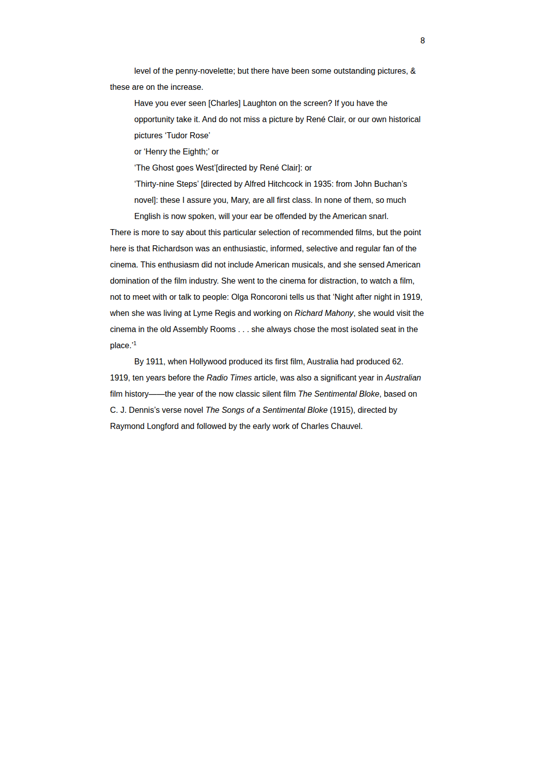8
level of the penny-novelette; but there have been some outstanding pictures, & these are on the increase.
Have you ever seen [Charles] Laughton on the screen? If you have the opportunity take it. And do not miss a picture by René Clair, or our own historical pictures ‘Tudor Rose’
or ‘Henry the Eighth;’ or
‘The Ghost goes West’[directed by René Clair]: or
‘Thirty-nine Steps’ [directed by Alfred Hitchcock in 1935: from John Buchan’s novel]: these I assure you, Mary, are all first class. In none of them, so much English is now spoken, will your ear be offended by the American snarl.
There is more to say about this particular selection of recommended films, but the point here is that Richardson was an enthusiastic, informed, selective and regular fan of the cinema. This enthusiasm did not include American musicals, and she sensed American domination of the film industry. She went to the cinema for distraction, to watch a film, not to meet with or talk to people: Olga Roncoroni tells us that ‘Night after night in 1919, when she was living at Lyme Regis and working on Richard Mahony, she would visit the cinema in the old Assembly Rooms . . . she always chose the most isolated seat in the place.’1
By 1911, when Hollywood produced its first film, Australia had produced 62. 1919, ten years before the Radio Times article, was also a significant year in Australian film history——the year of the now classic silent film The Sentimental Bloke, based on C. J. Dennis’s verse novel The Songs of a Sentimental Bloke (1915), directed by Raymond Longford and followed by the early work of Charles Chauvel.